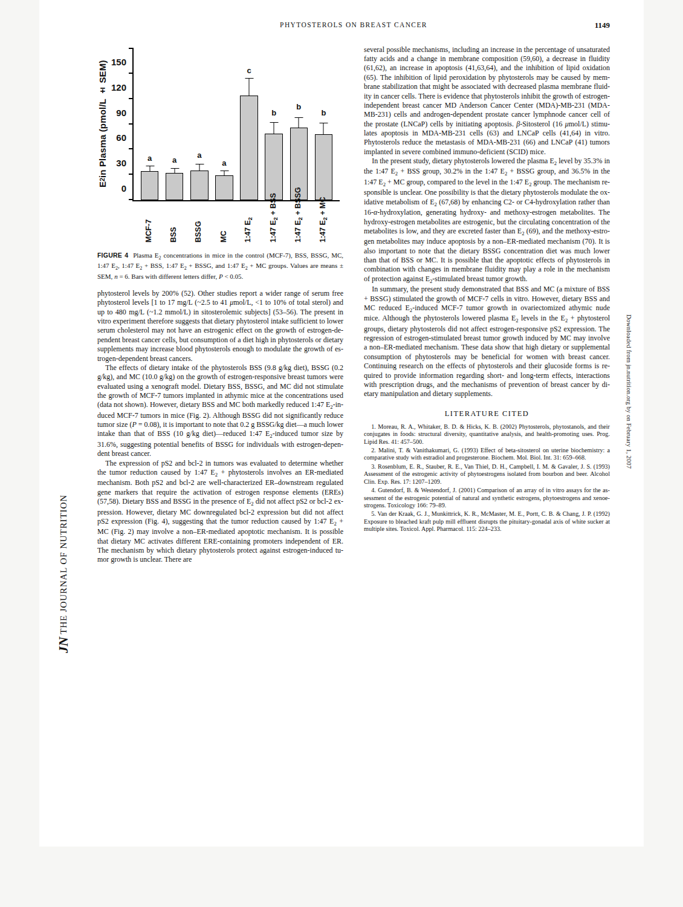Phytosterols on Breast Cancer 1149
JN THE JOURNAL OF NUTRITION
Downloaded from jn.nutrition.org by on February 1, 2007
E2 in Plasma (pmol/L ± SEM)
0
30
60
90
120
150
a
a
a
a
c
b
b
b
MCF-7
BSS
BSSG
MC
1:47 E2
1:47 E2 + BSS
1:47 E2 + BSSG
1:47 E2 + MC
FIGURE 4 Plasma E2 concentrations in mice in the control (MCF-7), BSS, BSSG, MC, 1:47 E2, 1:47 E2 + BSS, 1:47 E2 + BSSG, and 1:47 E2 + MC groups. Values are means ± SEM, n = 6. Bars with different letters differ, P < 0.05.
phytosterol levels by 200% (52). Other studies report a wider range of serum free phytosterol levels [1 to 17 mg/L (~2.5 to 41 μmol/L, <1 to 10% of total sterol) and up to 480 mg/L (~1.2 mmol/L) in sitosterolemic subjects] (53–56). The present in vitro experiment therefore suggests that dietary phytosterol intake sufficient to lower serum cholesterol may not have an estrogenic effect on the growth of estrogen-dependent breast cancer cells, but consumption of a diet high in phytosterols or dietary supplements may increase blood phytosterols enough to modulate the growth of estrogen-dependent breast cancers.
The effects of dietary intake of the phytosterols BSS (9.8 g/kg diet), BSSG (0.2 g/kg), and MC (10.0 g/kg) on the growth of estrogen-responsive breast tumors were evaluated using a xenograft model. Dietary BSS, BSSG, and MC did not stimulate the growth of MCF-7 tumors implanted in athymic mice at the concentrations used (data not shown). However, dietary BSS and MC both markedly reduced 1:47 E2-induced MCF-7 tumors in mice (Fig. 2). Although BSSG did not significantly reduce tumor size (P = 0.08), it is important to note that 0.2 g BSSG/kg diet—a much lower intake than that of BSS (10 g/kg diet)—reduced 1:47 E2-induced tumor size by 31.6%, suggesting potential benefits of BSSG for individuals with estrogen-dependent breast cancer.
The expression of pS2 and bcl-2 in tumors was evaluated to determine whether the tumor reduction caused by 1:47 E2 + phytosterols involves an ER-mediated mechanism. Both pS2 and bcl-2 are well-characterized ER–downstream regulated gene markers that require the activation of estrogen response elements (EREs) (57,58). Dietary BSS and BSSG in the presence of E2 did not affect pS2 or bcl-2 expression. However, dietary MC downregulated bcl-2 expression but did not affect pS2 expression (Fig. 4), suggesting that the tumor reduction caused by 1:47 E2 + MC (Fig. 2) may involve a non–ER-mediated apoptotic mechanism. It is possible that dietary MC activates different ERE-containing promoters independent of ER. The mechanism by which dietary phytosterols protect against estrogen-induced tumor growth is unclear. There are
several possible mechanisms, including an increase in the percentage of unsaturated fatty acids and a change in membrane composition (59,60), a decrease in fluidity (61,62), an increase in apoptosis (41,63,64), and the inhibition of lipid oxidation (65). The inhibition of lipid peroxidation by phytosterols may be caused by membrane stabilization that might be associated with decreased plasma membrane fluidity in cancer cells. There is evidence that phytosterols inhibit the growth of estrogen-independent breast cancer MD Anderson Cancer Center (MDA)-MB-231 (MDA-MB-231) cells and androgen-dependent prostate cancer lymphnode cancer cell of the prostate (LNCaP) cells by initiating apoptosis. β-Sitosterol (16 μmol/L) stimulates apoptosis in MDA-MB-231 cells (63) and LNCaP cells (41,64) in vitro. Phytosterols reduce the metastasis of MDA-MB-231 (66) and LNCaP (41) tumors implanted in severe combined immuno-deficient (SCID) mice.
In the present study, dietary phytosterols lowered the plasma E2 level by 35.3% in the 1:47 E2 + BSS group, 30.2% in the 1:47 E2 + BSSG group, and 36.5% in the 1:47 E2 + MC group, compared to the level in the 1:47 E2 group. The mechanism responsible is unclear. One possibility is that the dietary phytosterols modulate the oxidative metabolism of E2 (67,68) by enhancing C2- or C4-hydroxylation rather than 16-α-hydroxylation, generating hydroxy- and methoxy-estrogen metabolites. The hydroxy-estrogen metabolites are estrogenic, but the circulating concentration of the metabolites is low, and they are excreted faster than E2 (69), and the methoxy-estrogen metabolites may induce apoptosis by a non–ER-mediated mechanism (70). It is also important to note that the dietary BSSG concentration diet was much lower than that of BSS or MC. It is possible that the apoptotic effects of phytosterols in combination with changes in membrane fluidity may play a role in the mechanism of protection against E2-stimulated breast tumor growth.
In summary, the present study demonstrated that BSS and MC (a mixture of BSS + BSSG) stimulated the growth of MCF-7 cells in vitro. However, dietary BSS and MC reduced E2-induced MCF-7 tumor growth in ovariectomized athymic nude mice. Although the phytosterols lowered plasma E2 levels in the E2 + phytosterol groups, dietary phytosterols did not affect estrogen-responsive pS2 expression. The regression of estrogen-stimulated breast tumor growth induced by MC may involve a non–ER-mediated mechanism. These data show that high dietary or supplemental consumption of phytosterols may be beneficial for women with breast cancer. Continuing research on the effects of phytosterols and their glucoside forms is required to provide information regarding short- and long-term effects, interactions with prescription drugs, and the mechanisms of prevention of breast cancer by dietary manipulation and dietary supplements.
LITERATURE CITED
1. Moreau, R. A., Whitaker, B. D. & Hicks, K. B. (2002) Phytosterols, phytostanols, and their conjugates in foods: structural diversity, quantitative analysis, and health-promoting uses. Prog. Lipid Res. 41: 457–500.
2. Malini, T. & Vanithakumari, G. (1993) Effect of beta-sitosterol on uterine biochemistry: a comparative study with estradiol and progesterone. Biochem. Mol. Biol. Int. 31: 659–668.
3. Rosenblum, E. R., Stauber, R. E., Van Thiel, D. H., Campbell, I. M. & Gavaler, J. S. (1993) Assessment of the estrogenic activity of phytoestrogens isolated from bourbon and beer. Alcohol Clin. Exp. Res. 17: 1207–1209.
4. Gutendorf, B. & Westendorf, J. (2001) Comparison of an array of in vitro assays for the assessment of the estrogenic potential of natural and synthetic estrogens, phytoestrogens and xenoestrogens. Toxicology 166: 79–89.
5. Van der Kraak, G. J., Munkittrick, K. R., McMaster, M. E., Portt, C. B. & Chang, J. P. (1992) Exposure to bleached kraft pulp mill effluent disrupts the pituitary-gonadal axis of white sucker at multiple sites. Toxicol. Appl. Pharmacol. 115: 224–233.